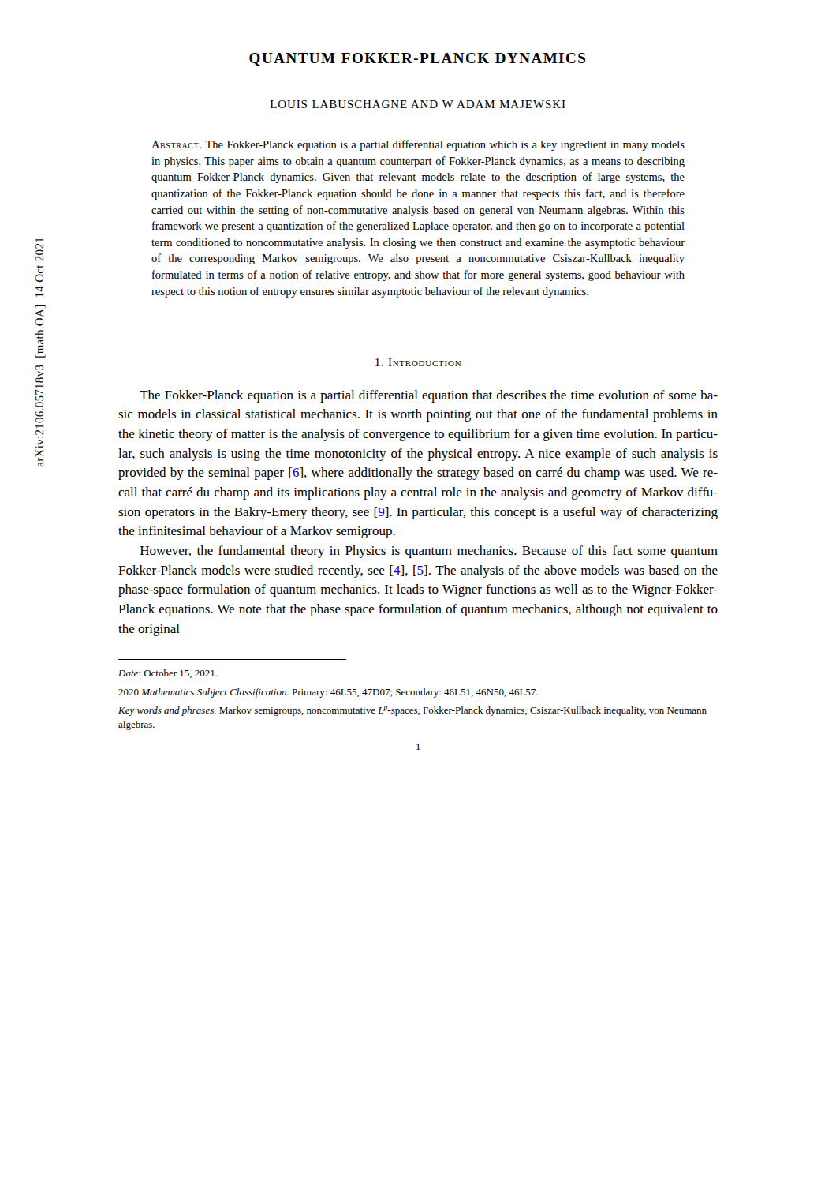arXiv:2106.05718v3 [math.OA] 14 Oct 2021
Quantum Fokker-Planck Dynamics
Louis Labuschagne and W Adam Majewski
Abstract. The Fokker-Planck equation is a partial differential equation which is a key ingredient in many models in physics. This paper aims to obtain a quantum counterpart of Fokker-Planck dynamics, as a means to describing quantum Fokker-Planck dynamics. Given that relevant models relate to the description of large systems, the quantization of the Fokker-Planck equation should be done in a manner that respects this fact, and is therefore carried out within the setting of non-commutative analysis based on general von Neumann algebras. Within this framework we present a quantization of the generalized Laplace operator, and then go on to incorporate a potential term conditioned to noncommutative analysis. In closing we then construct and examine the asymptotic behaviour of the corresponding Markov semigroups. We also present a noncommutative Csiszar-Kullback inequality formulated in terms of a notion of relative entropy, and show that for more general systems, good behaviour with respect to this notion of entropy ensures similar asymptotic behaviour of the relevant dynamics.
1. Introduction
The Fokker-Planck equation is a partial differential equation that describes the time evolution of some basic models in classical statistical mechanics. It is worth pointing out that one of the fundamental problems in the kinetic theory of matter is the analysis of convergence to equilibrium for a given time evolution. In particular, such analysis is using the time monotonicity of the physical entropy. A nice example of such analysis is provided by the seminal paper [6], where additionally the strategy based on carré du champ was used. We recall that carré du champ and its implications play a central role in the analysis and geometry of Markov diffusion operators in the Bakry-Emery theory, see [9]. In particular, this concept is a useful way of characterizing the infinitesimal behaviour of a Markov semigroup.
However, the fundamental theory in Physics is quantum mechanics. Because of this fact some quantum Fokker-Planck models were studied recently, see [4], [5]. The analysis of the above models was based on the phase-space formulation of quantum mechanics. It leads to Wigner functions as well as to the Wigner-Fokker-Planck equations. We note that the phase space formulation of quantum mechanics, although not equivalent to the original
Date: October 15, 2021.
2020 Mathematics Subject Classification. Primary: 46L55, 47D07; Secondary: 46L51, 46N50, 46L57.
Key words and phrases. Markov semigroups, noncommutative Lp-spaces, Fokker-Planck dynamics, Csiszar-Kullback inequality, von Neumann algebras.
1